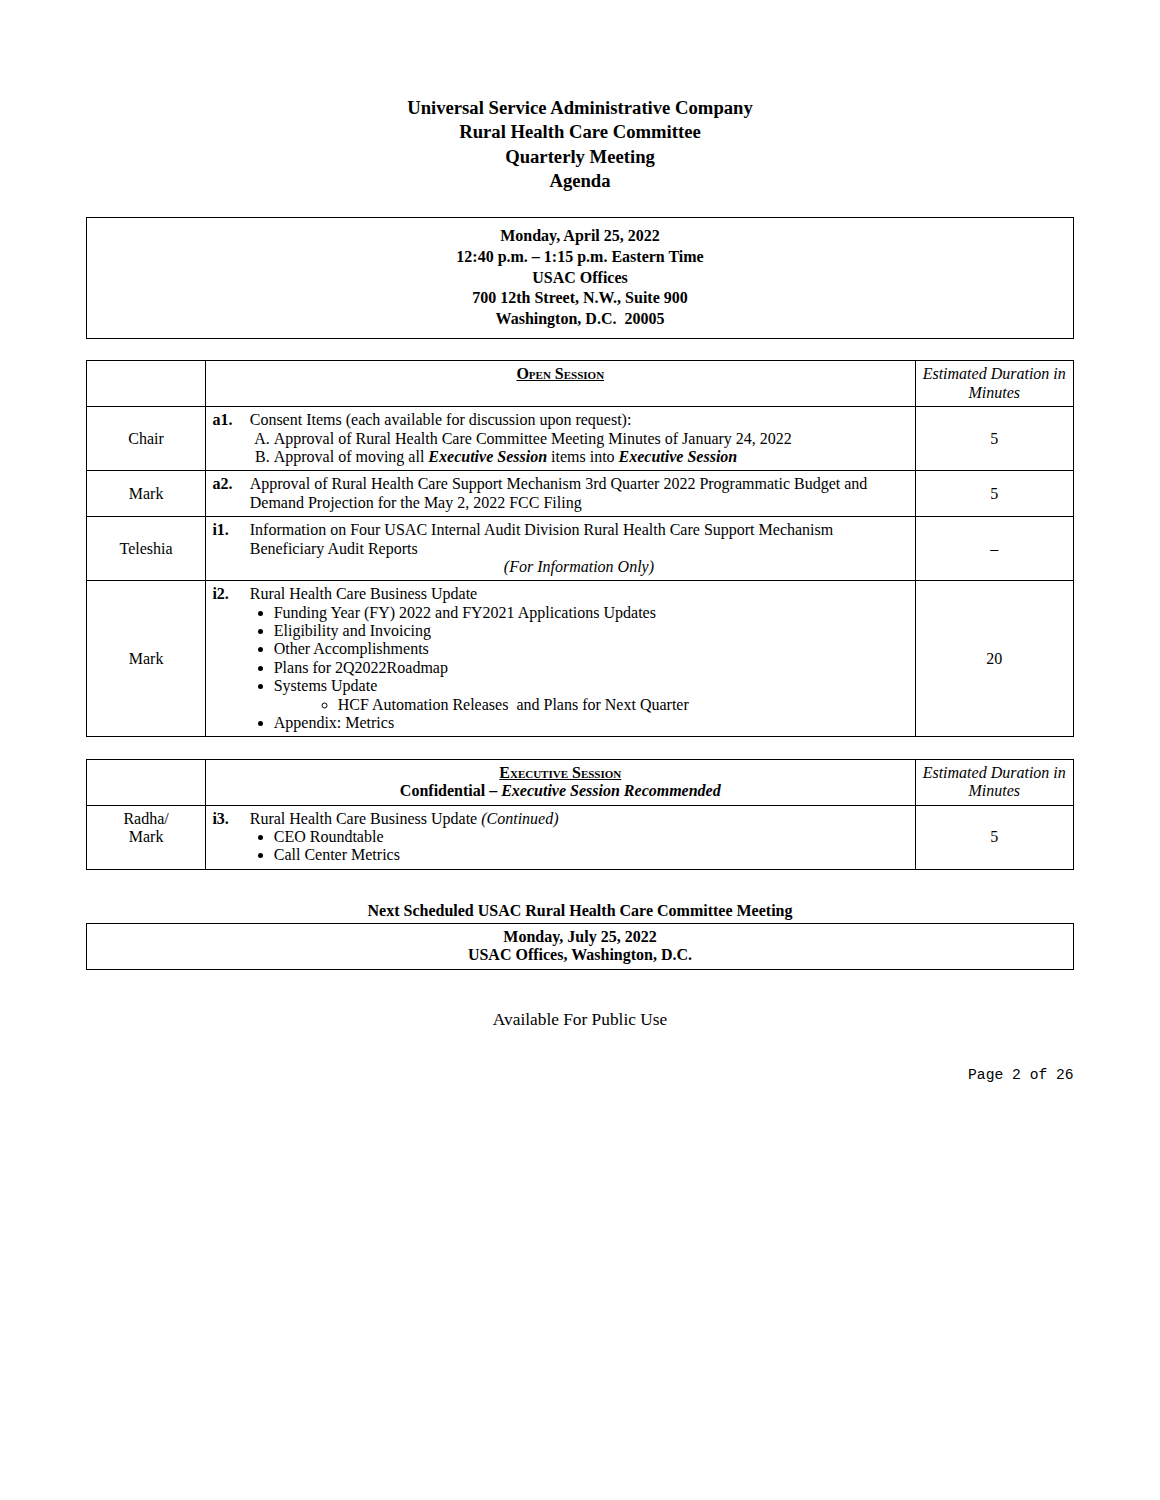Universal Service Administrative Company
Rural Health Care Committee
Quarterly Meeting
Agenda
| Monday, April 25, 2022 12:40 p.m. – 1:15 p.m. Eastern Time USAC Offices 700 12th Street, N.W., Suite 900 Washington, D.C. 20005 |
| | Open Session | Estimated Duration in Minutes |
| Chair | / a1. / Consent Items (each available for discussion upon request): Approval of Rural Health Care Committee Meeting Minutes of January 24, 2022 Approval of moving all Executive Session items into Executive Session / | 5 |
| Mark | / a2. / Approval of Rural Health Care Support Mechanism 3rd Quarter 2022 Programmatic Budget and Demand Projection for the May 2, 2022 FCC Filing / | 5 |
| Teleshia | / i1. / Information on Four USAC Internal Audit Division Rural Health Care Support Mechanism Beneficiary Audit Reports (For Information Only) / | – |
| Mark | / i2. / Rural Health Care Business Update Funding Year (FY) 2022 and FY2021 Applications Updates Eligibility and Invoicing Other Accomplishments Plans for 2Q2022Roadmap Systems Update HCF Automation Releases and Plans for Next Quarter Appendix: Metrics / | 20 |
| | Executive Session Confidential – Executive Session Recommended | Estimated Duration in Minutes |
| Radha/ Mark | / i3. / Rural Health Care Business Update (Continued) CEO Roundtable Call Center Metrics / | 5 |
Next Scheduled USAC Rural Health Care Committee Meeting
| Monday, July 25, 2022 USAC Offices, Washington, D.C. |
Available For Public Use
Page 2 of 26